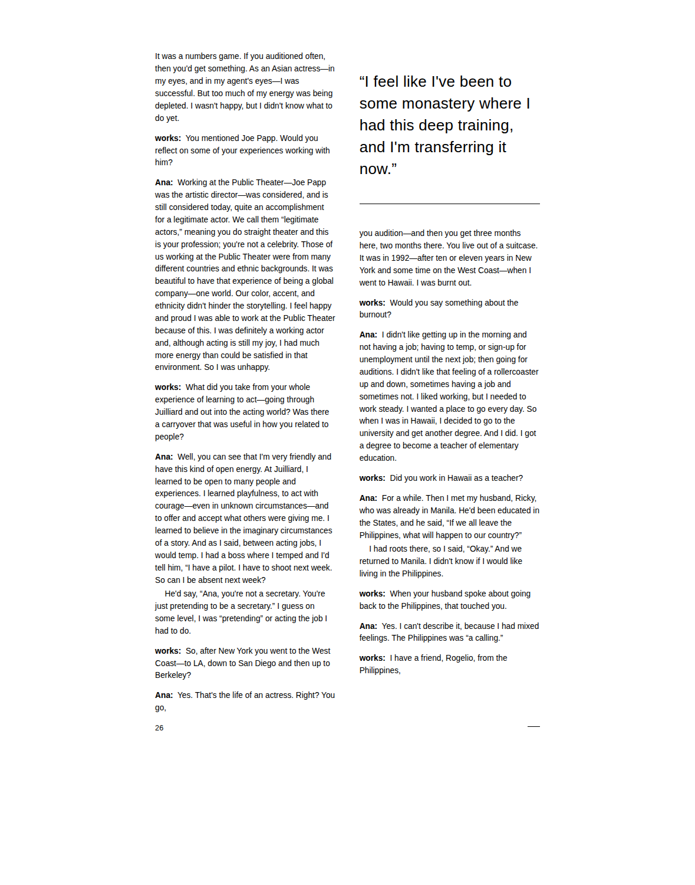It was a numbers game. If you auditioned often, then you'd get something. As an Asian actress—in my eyes, and in my agent's eyes—I was successful. But too much of my energy was being depleted. I wasn't happy, but I didn't know what to do yet.
works: You mentioned Joe Papp. Would you reflect on some of your experiences working with him?
Ana: Working at the Public Theater—Joe Papp was the artistic director—was considered, and is still considered today, quite an accomplishment for a legitimate actor. We call them “legitimate actors,” meaning you do straight theater and this is your profession; you're not a celebrity. Those of us working at the Public Theater were from many different countries and ethnic backgrounds. It was beautiful to have that experience of being a global company—one world. Our color, accent, and ethnicity didn't hinder the storytelling. I feel happy and proud I was able to work at the Public Theater because of this. I was definitely a working actor and, although acting is still my joy, I had much more energy than could be satisfied in that environment. So I was unhappy.
works: What did you take from your whole experience of learning to act—going through Juilliard and out into the acting world? Was there a carryover that was useful in how you related to people?
Ana: Well, you can see that I'm very friendly and have this kind of open energy. At Juilliard, I learned to be open to many people and experiences. I learned playfulness, to act with courage—even in unknown circumstances—and to offer and accept what others were giving me. I learned to believe in the imaginary circumstances of a story. And as I said, between acting jobs, I would temp. I had a boss where I temped and I'd tell him, “I have a pilot. I have to shoot next week. So can I be absent next week?
He'd say, “Ana, you're not a secretary. You're just pretending to be a secretary.” I guess on some level, I was “pretending” or acting the job I had to do.
works: So, after New York you went to the West Coast—to LA, down to San Diego and then up to Berkeley?
Ana: Yes. That's the life of an actress. Right? You go,
“I feel like I've been to some monastery where I had this deep training, and I'm transferring it now.”
you audition—and then you get three months here, two months there. You live out of a suitcase. It was in 1992—after ten or eleven years in New York and some time on the West Coast—when I went to Hawaii. I was burnt out.
works: Would you say something about the burnout?
Ana: I didn't like getting up in the morning and not having a job; having to temp, or sign-up for unemployment until the next job; then going for auditions. I didn't like that feeling of a rollercoaster up and down, sometimes having a job and sometimes not. I liked working, but I needed to work steady. I wanted a place to go every day. So when I was in Hawaii, I decided to go to the university and get another degree. And I did. I got a degree to become a teacher of elementary education.
works: Did you work in Hawaii as a teacher?
Ana: For a while. Then I met my husband, Ricky, who was already in Manila. He'd been educated in the States, and he said, “If we all leave the Philippines, what will happen to our country?”
I had roots there, so I said, “Okay.” And we returned to Manila. I didn't know if I would like living in the Philippines.
works: When your husband spoke about going back to the Philippines, that touched you.
Ana: Yes. I can't describe it, because I had mixed feelings. The Philippines was “a calling.”
works: I have a friend, Rogelio, from the Philippines,
26